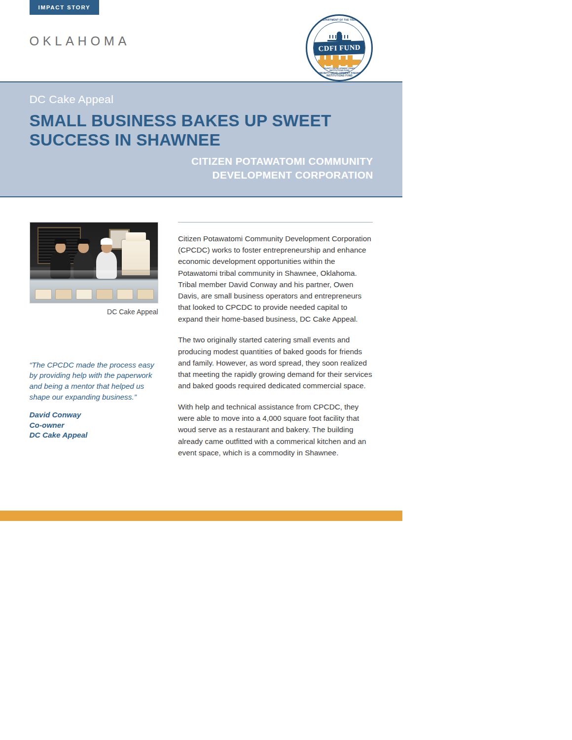IMPACT STORY
OKLAHOMA
U.S. Department of the Treasury
CDFI FUND
Community Development Financial Institutions Fund
Community Development Financial Institutions Fund
DC Cake Appeal
Small Business Bakes Up Sweet Success in Shawnee
Citizen Potawatomi Community
Development Corporation
DC Cake Appeal
“The CPCDC made the process easy by providing help with the paperwork and being a mentor that helped us shape our expanding business.”
David Conway
Co-owner
DC Cake Appeal
Citizen Potawatomi Community Development Corporation (CPCDC) works to foster entrepreneurship and enhance economic development opportunities within the Potawatomi tribal community in Shawnee, Oklahoma. Tribal member David Conway and his partner, Owen Davis, are small business operators and entrepreneurs that looked to CPCDC to provide needed capital to expand their home-based business, DC Cake Appeal.
The two originally started catering small events and producing modest quantities of baked goods for friends and family. However, as word spread, they soon realized that meeting the rapidly growing demand for their services and baked goods required dedicated commercial space.
With help and technical assistance from CPCDC, they were able to move into a 4,000 square foot facility that woud serve as a restaurant and bakery. The building already came outfitted with a commerical kitchen and an event space, which is a commodity in Shawnee.